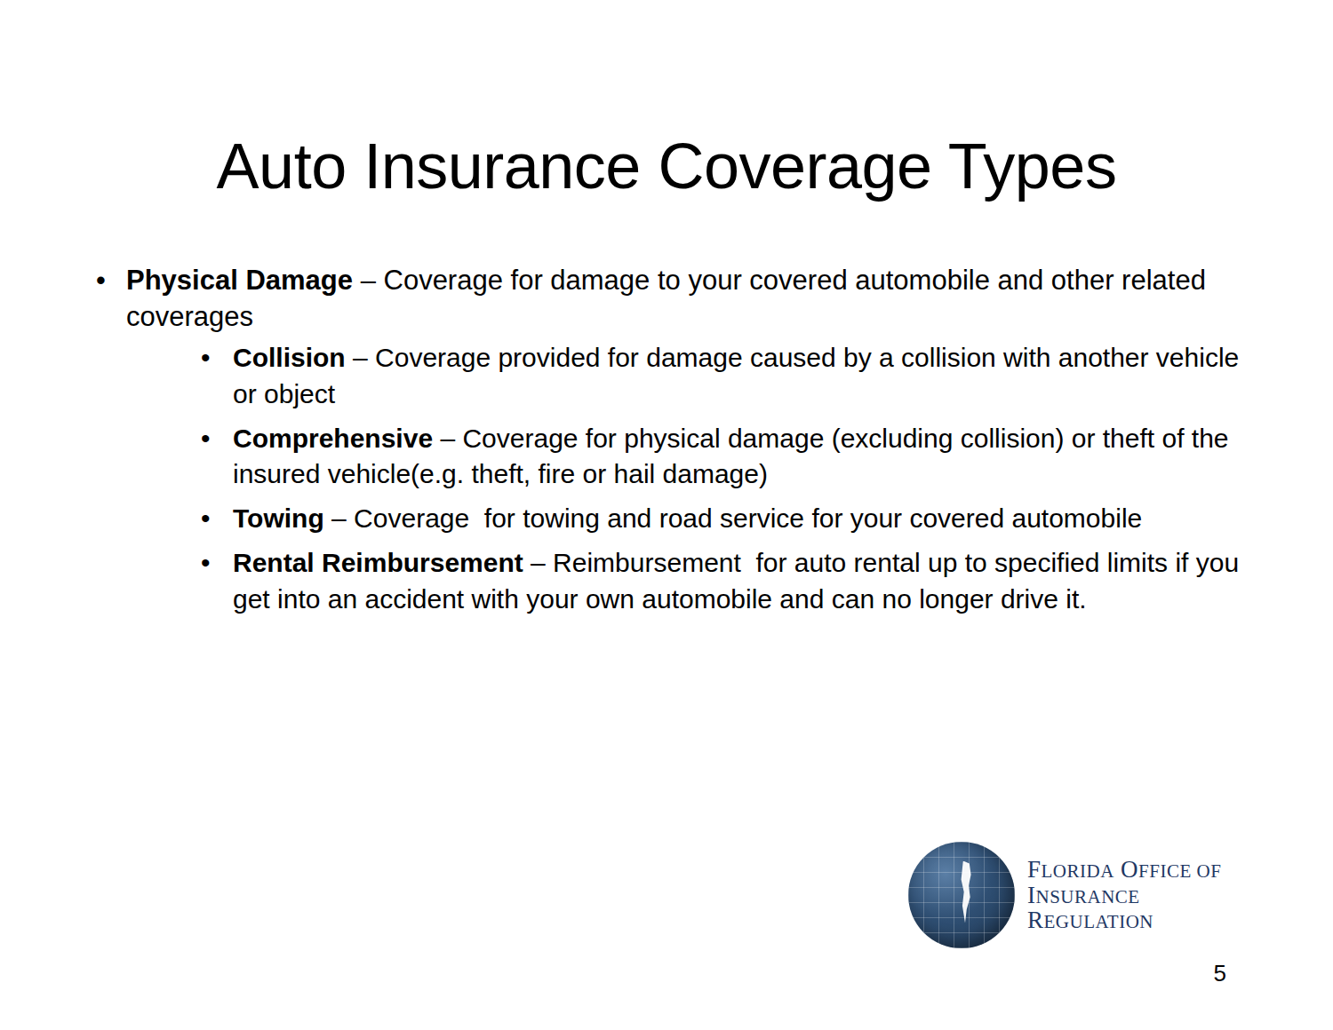Auto Insurance Coverage Types
Physical Damage – Coverage for damage to your covered automobile and other related coverages
Collision – Coverage provided for damage caused by a collision with another vehicle or object
Comprehensive – Coverage for physical damage (excluding collision) or theft of the insured vehicle(e.g. theft, fire or hail damage)
Towing – Coverage for towing and road service for your covered automobile
Rental Reimbursement – Reimbursement for auto rental up to specified limits if you get into an accident with your own automobile and can no longer drive it.
FLORIDA OFFICE OF INSURANCE REGULATION
5